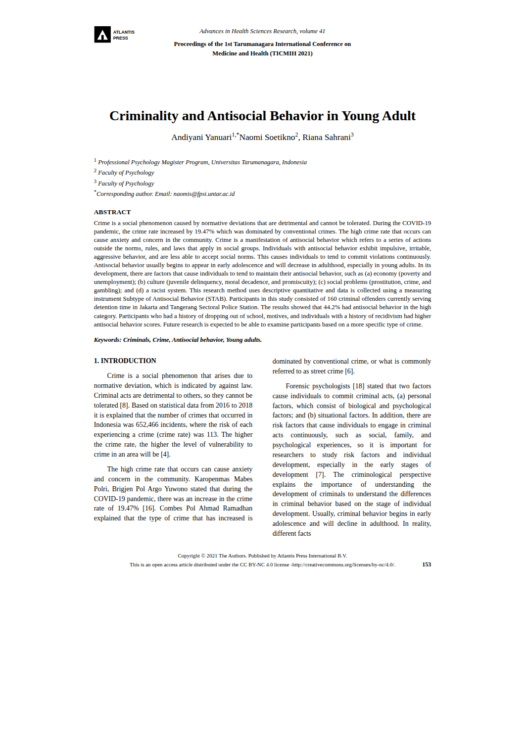ATLANTIS PRESS
Advances in Health Sciences Research, volume 41
Proceedings of the 1st Tarumanagara International Conference on
Medicine and Health (TICMIH 2021)
Criminality and Antisocial Behavior in Young Adult
Andiyani Yanuari1,*Naomi Soetikno2, Riana Sahrani3
1 Professional Psychology Magister Program, Universitas Tarumanagara, Indonesia
2 Faculty of Psychology
3 Faculty of Psychology
*Corresponding author. Email: naomis@fpsi.untar.ac.id
ABSTRACT
Crime is a social phenomenon caused by normative deviations that are detrimental and cannot be tolerated. During the COVID-19 pandemic, the crime rate increased by 19.47% which was dominated by conventional crimes. The high crime rate that occurs can cause anxiety and concern in the community. Crime is a manifestation of antisocial behavior which refers to a series of actions outside the norms, rules, and laws that apply in social groups. Individuals with antisocial behavior exhibit impulsive, irritable, aggressive behavior, and are less able to accept social norms. This causes individuals to tend to commit violations continuously. Antisocial behavior usually begins to appear in early adolescence and will decrease in adulthood, especially in young adults. In its development, there are factors that cause individuals to tend to maintain their antisocial behavior, such as (a) economy (poverty and unemployment); (b) culture (juvenile delinquency, moral decadence, and promiscuity); (c) social problems (prostitution, crime, and gambling); and (d) a racist system. This research method uses descriptive quantitative and data is collected using a measuring instrument Subtype of Antisocial Behavior (STAB). Participants in this study consisted of 160 criminal offenders currently serving detention time in Jakarta and Tangerang Sectoral Police Station. The results showed that 44.2% had antisocial behavior in the high category. Participants who had a history of dropping out of school, motives, and individuals with a history of recidivism had higher antisocial behavior scores. Future research is expected to be able to examine participants based on a more specific type of crime.
Keywords: Criminals, Crime, Antisocial behavior, Young adults.
1. Introduction
Crime is a social phenomenon that arises due to normative deviation, which is indicated by against law. Criminal acts are detrimental to others, so they cannot be tolerated [8]. Based on statistical data from 2016 to 2018 it is explained that the number of crimes that occurred in Indonesia was 652,466 incidents, where the risk of each experiencing a crime (crime rate) was 113. The higher the crime rate, the higher the level of vulnerability to crime in an area will be [4].
The high crime rate that occurs can cause anxiety and concern in the community. Karopenmas Mabes Polri, Brigjen Pol Argo Yuwono stated that during the COVID-19 pandemic, there was an increase in the crime rate of 19.47% [16]. Combes Pol Ahmad Ramadhan explained that the type of crime that has increased is dominated by conventional crime, or what is commonly referred to as street crime [6].
Forensic psychologists [18] stated that two factors cause individuals to commit criminal acts, (a) personal factors, which consist of biological and psychological factors; and (b) situational factors. In addition, there are risk factors that cause individuals to engage in criminal acts continuously, such as social, family, and psychological experiences, so it is important for researchers to study risk factors and individual development, especially in the early stages of development [7]. The criminological perspective explains the importance of understanding the development of criminals to understand the differences in criminal behavior based on the stage of individual development. Usually, criminal behavior begins in early adolescence and will decline in adulthood. In reality, different facts
Copyright © 2021 The Authors. Published by Atlantis Press International B.V.
This is an open access article distributed under the CC BY-NC 4.0 license -http://creativecommons.org/licenses/by-nc/4.0/.153